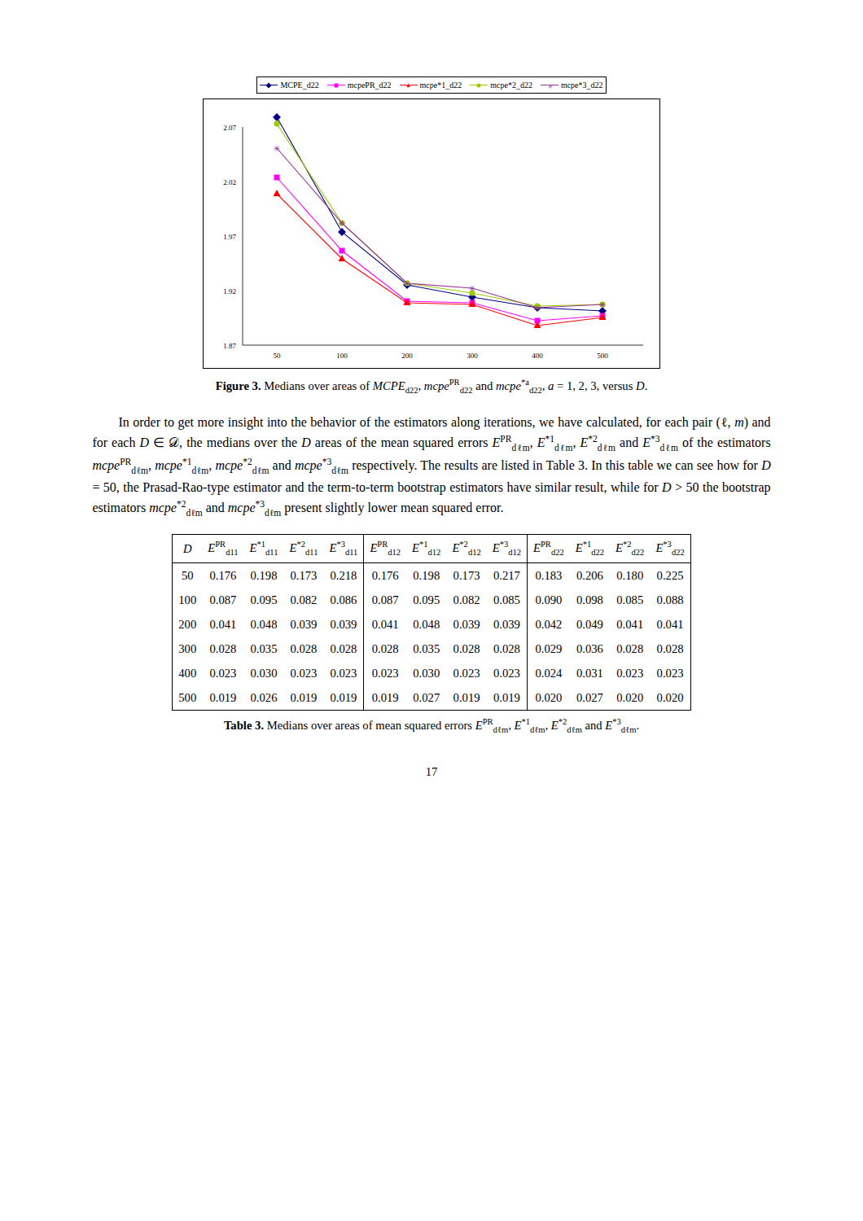MCPE_d22 mcpePR_d22 mcpe*1_d22 mcpe*2_d22 mcpe*3_d22
2.07 2.02 1.97 1.92 1.87 50 100 200 300 400 500 ✳ ✳ ✳ ✳ ✳ ✳
Figure 3. Medians over areas of MCPEd22, mcpePRd22 and mcpe*ad22, a = 1, 2, 3, versus D.
In order to get more insight into the behavior of the estimators along iterations, we have calculated, for each pair (ℓ, m) and for each D ∈ 𝒟, the medians over the D areas of the mean squared errors EPRdℓm, E*1dℓm, E*2dℓm and E*3dℓm of the estimators mcpePRdℓm, mcpe*1dℓm, mcpe*2dℓm and mcpe*3dℓm respectively. The results are listed in Table 3. In this table we can see how for D = 50, the Prasad-Rao-type estimator and the term-to-term bootstrap estimators have similar result, while for D > 50 the bootstrap estimators mcpe*2dℓm and mcpe*3dℓm present slightly lower mean squared error.
| D | E PR d11 | E *1 d11 | E *2 d11 | E *3 d11 | E PR d12 | E *1 d12 | E *2 d12 | E *3 d12 | E PR d22 | E *1 d22 | E *2 d22 | E *3 d22 |
| --- | --- | --- | --- | --- | --- | --- | --- | --- | --- | --- | --- | --- |
| 50 | 0.176 | 0.198 | 0.173 | 0.218 | 0.176 | 0.198 | 0.173 | 0.217 | 0.183 | 0.206 | 0.180 | 0.225 |
| 100 | 0.087 | 0.095 | 0.082 | 0.086 | 0.087 | 0.095 | 0.082 | 0.085 | 0.090 | 0.098 | 0.085 | 0.088 |
| 200 | 0.041 | 0.048 | 0.039 | 0.039 | 0.041 | 0.048 | 0.039 | 0.039 | 0.042 | 0.049 | 0.041 | 0.041 |
| 300 | 0.028 | 0.035 | 0.028 | 0.028 | 0.028 | 0.035 | 0.028 | 0.028 | 0.029 | 0.036 | 0.028 | 0.028 |
| 400 | 0.023 | 0.030 | 0.023 | 0.023 | 0.023 | 0.030 | 0.023 | 0.023 | 0.024 | 0.031 | 0.023 | 0.023 |
| 500 | 0.019 | 0.026 | 0.019 | 0.019 | 0.019 | 0.027 | 0.019 | 0.019 | 0.020 | 0.027 | 0.020 | 0.020 |
Table 3. Medians over areas of mean squared errors EPRdℓm, E*1dℓm, E*2dℓm and E*3dℓm.
17